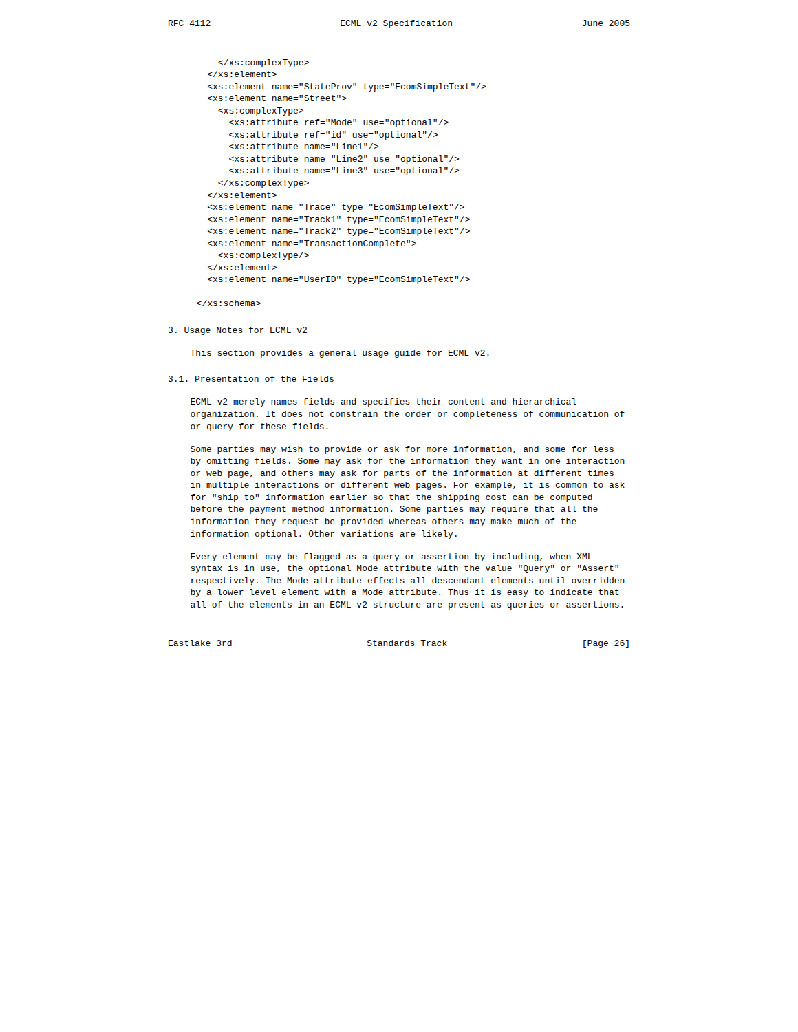RFC 4112 ECML v2 Specification June 2005
      </xs:complexType>
    </xs:element>
    <xs:element name="StateProv" type="EcomSimpleText"/>
    <xs:element name="Street">
      <xs:complexType>
        <xs:attribute ref="Mode" use="optional"/>
        <xs:attribute ref="id" use="optional"/>
        <xs:attribute name="Line1"/>
        <xs:attribute name="Line2" use="optional"/>
        <xs:attribute name="Line3" use="optional"/>
      </xs:complexType>
    </xs:element>
    <xs:element name="Trace" type="EcomSimpleText"/>
    <xs:element name="Track1" type="EcomSimpleText"/>
    <xs:element name="Track2" type="EcomSimpleText"/>
    <xs:element name="TransactionComplete">
      <xs:complexType/>
    </xs:element>
    <xs:element name="UserID" type="EcomSimpleText"/>

  </xs:schema>
3. Usage Notes for ECML v2
This section provides a general usage guide for ECML v2.
3.1. Presentation of the Fields
ECML v2 merely names fields and specifies their content and hierarchical organization. It does not constrain the order or completeness of communication of or query for these fields.
Some parties may wish to provide or ask for more information, and some for less by omitting fields. Some may ask for the information they want in one interaction or web page, and others may ask for parts of the information at different times in multiple interactions or different web pages. For example, it is common to ask for "ship to" information earlier so that the shipping cost can be computed before the payment method information. Some parties may require that all the information they request be provided whereas others may make much of the information optional. Other variations are likely.
Every element may be flagged as a query or assertion by including, when XML syntax is in use, the optional Mode attribute with the value "Query" or "Assert" respectively. The Mode attribute effects all descendant elements until overridden by a lower level element with a Mode attribute. Thus it is easy to indicate that all of the elements in an ECML v2 structure are present as queries or assertions.
Eastlake 3rd Standards Track [Page 26]